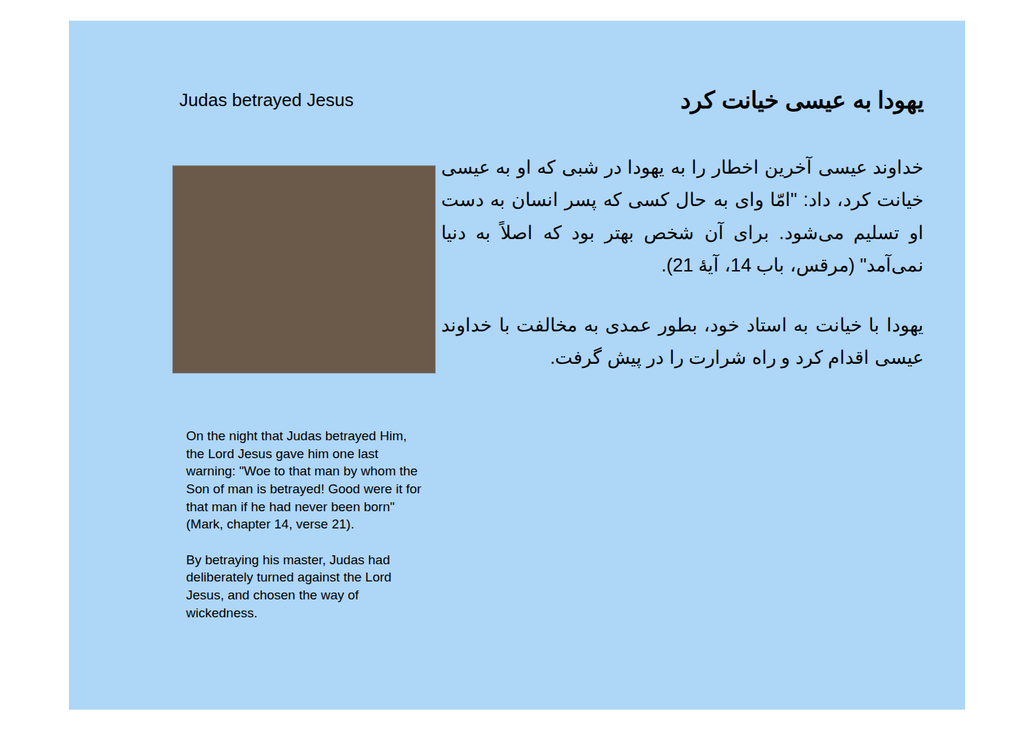Judas betrayed Jesus
یهودا به عیسی خیانت کرد
خداوند عیسی آخرین اخطار را به یهودا در شبی که او به عیسی خیانت کرد، داد: "امّا وای به حال کسی که پسر انسان به دست او تسلیم می‌شود. برای آن شخص بهتر بود که اصلاً به دنیا نمی‌آمد" (مرقس، باب 14، آیهٔ 21).
یهودا با خیانت به استاد خود، بطور عمدی به مخالفت با خداوند عیسی اقدام کرد و راه شرارت را در پیش گرفت.
On the night that Judas betrayed Him, the Lord Jesus gave him one last warning: "Woe to that man by whom the Son of man is betrayed! Good were it for that man if he had never been born" (Mark, chapter 14, verse 21).
By betraying his master, Judas had deliberately turned against the Lord Jesus, and chosen the way of wickedness.